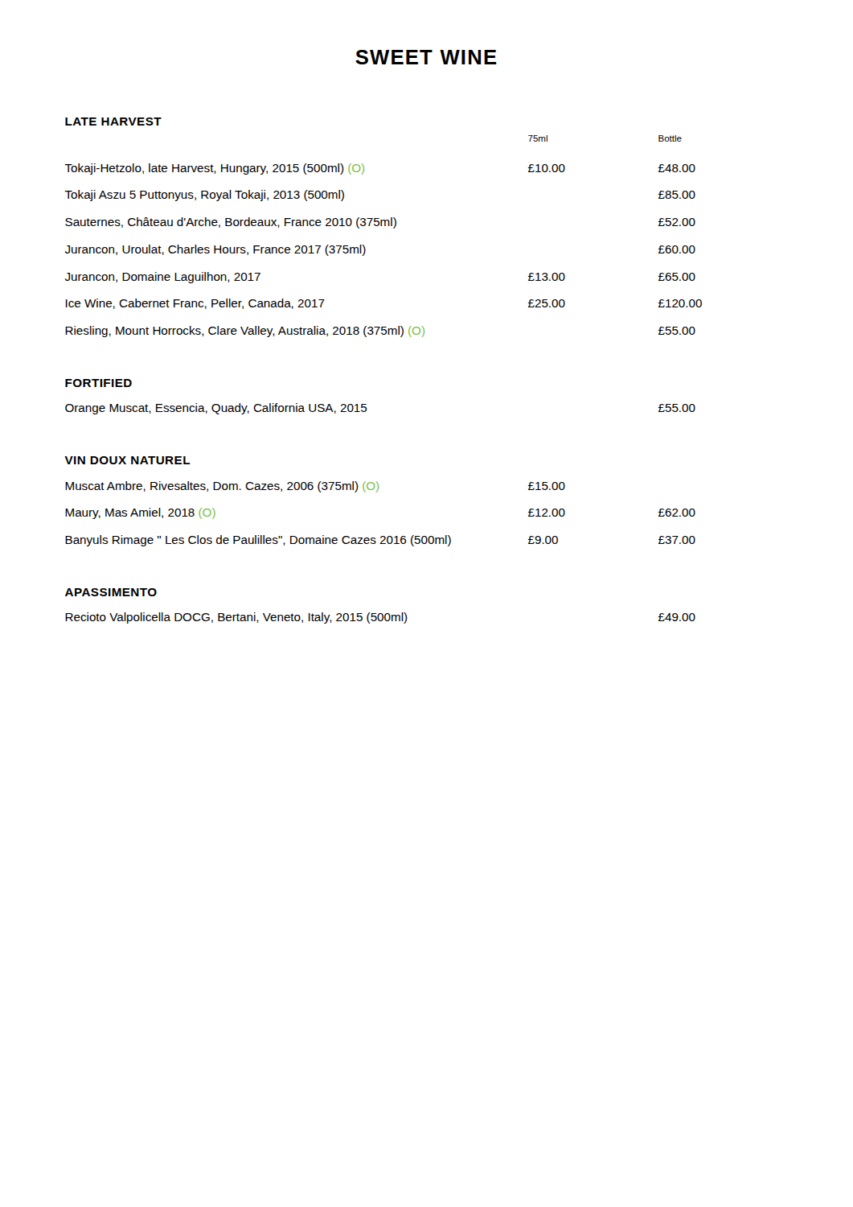SWEET WINE
LATE HARVEST
| | 75ml | Bottle |
| --- | --- | --- |
| Tokaji-Hetzolo, late Harvest, Hungary, 2015 (500ml) (O) | £10.00 | £48.00 |
| Tokaji Aszu 5 Puttonyus, Royal Tokaji, 2013 (500ml) | | £85.00 |
| Sauternes, Château d'Arche, Bordeaux, France 2010 (375ml) | | £52.00 |
| Jurancon, Uroulat, Charles Hours, France 2017 (375ml) | | £60.00 |
| Jurancon, Domaine Laguilhon, 2017 | £13.00 | £65.00 |
| Ice Wine, Cabernet Franc, Peller, Canada, 2017 | £25.00 | £120.00 |
| Riesling, Mount Horrocks, Clare Valley, Australia, 2018 (375ml) (O) | | £55.00 |
FORTIFIED
| Orange Muscat, Essencia, Quady, California USA, 2015 | | £55.00 |
VIN DOUX NATUREL
| Muscat Ambre, Rivesaltes, Dom. Cazes, 2006 (375ml) (O) | £15.00 | |
| Maury, Mas Amiel, 2018 (O) | £12.00 | £62.00 |
| Banyuls Rimage " Les Clos de Paulilles", Domaine Cazes 2016 (500ml) | £9.00 | £37.00 |
APASSIMENTO
| Recioto Valpolicella DOCG, Bertani, Veneto, Italy, 2015 (500ml) | | £49.00 |